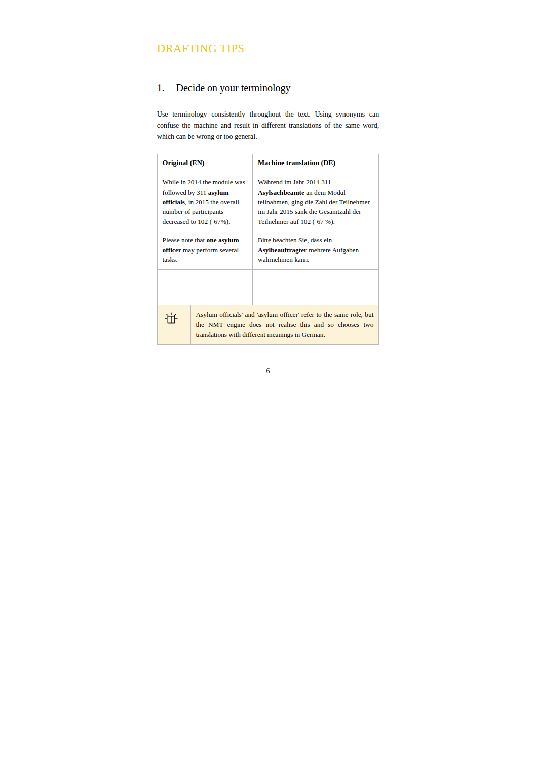DRAFTING TIPS
1. Decide on your terminology
Use terminology consistently throughout the text. Using synonyms can confuse the machine and result in different translations of the same word, which can be wrong or too general.
| Original (EN) | Machine translation (DE) |
| --- | --- |
| While in 2014 the module was followed by 311 asylum officials , in 2015 the overall number of participants decreased to 102 (-67%). | Während im Jahr 2014 311 Asylsachbeamte an dem Modul teilnahmen, ging die Zahl der Teilnehmer im Jahr 2015 sank die Gesamtzahl der Teilnehmer auf 102 (-67 %). |
| Please note that one asylum officer may perform several tasks. | Bitte beachten Sie, dass ein Asylbeauftragter mehrere Aufgaben wahrnehmen kann. |
| | Asylum officials' and 'asylum officer' refer to the same role, but the NMT engine does not realise this and so chooses two translations with different meanings in German. |
6